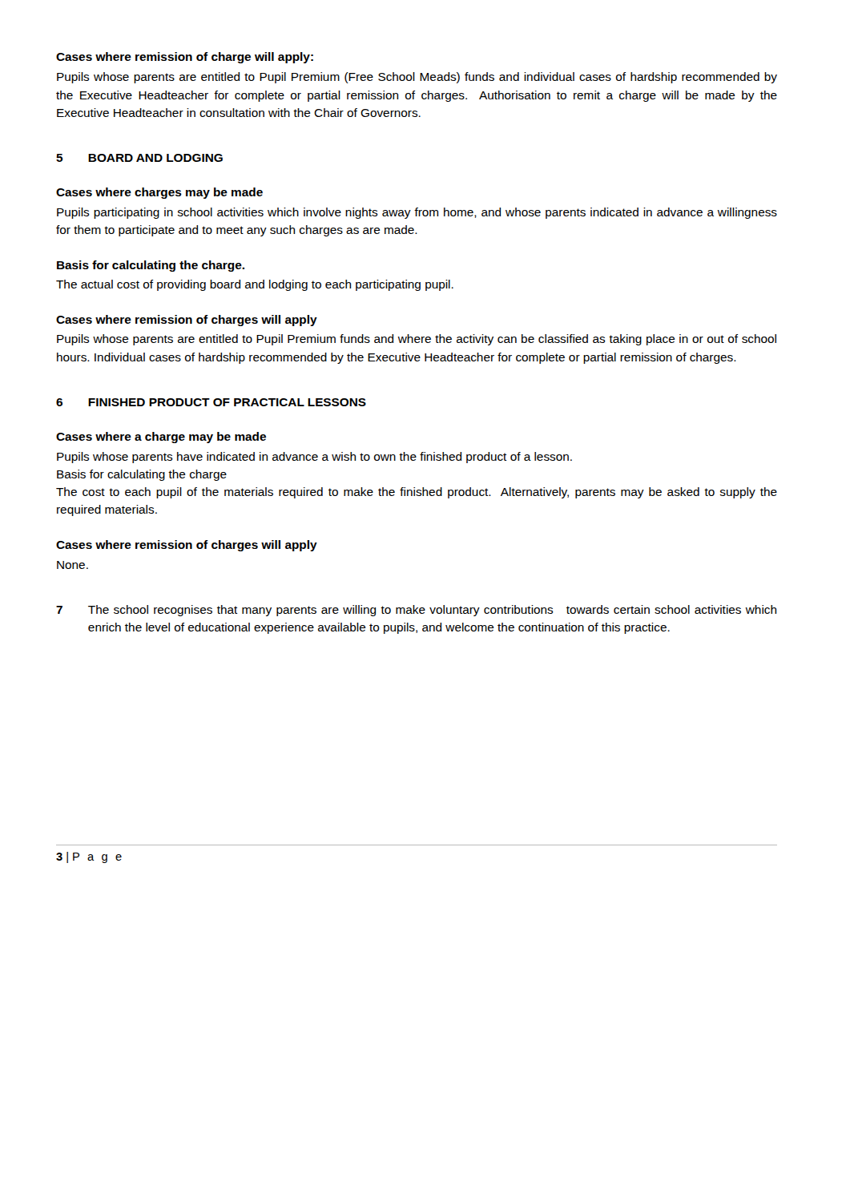Cases where remission of charge will apply:
Pupils whose parents are entitled to Pupil Premium (Free School Meads) funds and individual cases of hardship recommended by the Executive Headteacher for complete or partial remission of charges. Authorisation to remit a charge will be made by the Executive Headteacher in consultation with the Chair of Governors.
5 BOARD AND LODGING
Cases where charges may be made
Pupils participating in school activities which involve nights away from home, and whose parents indicated in advance a willingness for them to participate and to meet any such charges as are made.
Basis for calculating the charge.
The actual cost of providing board and lodging to each participating pupil.
Cases where remission of charges will apply
Pupils whose parents are entitled to Pupil Premium funds and where the activity can be classified as taking place in or out of school hours. Individual cases of hardship recommended by the Executive Headteacher for complete or partial remission of charges.
6 FINISHED PRODUCT OF PRACTICAL LESSONS
Cases where a charge may be made
Pupils whose parents have indicated in advance a wish to own the finished product of a lesson.
Basis for calculating the charge
The cost to each pupil of the materials required to make the finished product. Alternatively, parents may be asked to supply the required materials.
Cases where remission of charges will apply
None.
7
The school recognises that many parents are willing to make voluntary contributions towards certain school activities which enrich the level of educational experience available to pupils, and welcome the continuation of this practice.
3 | P a g e